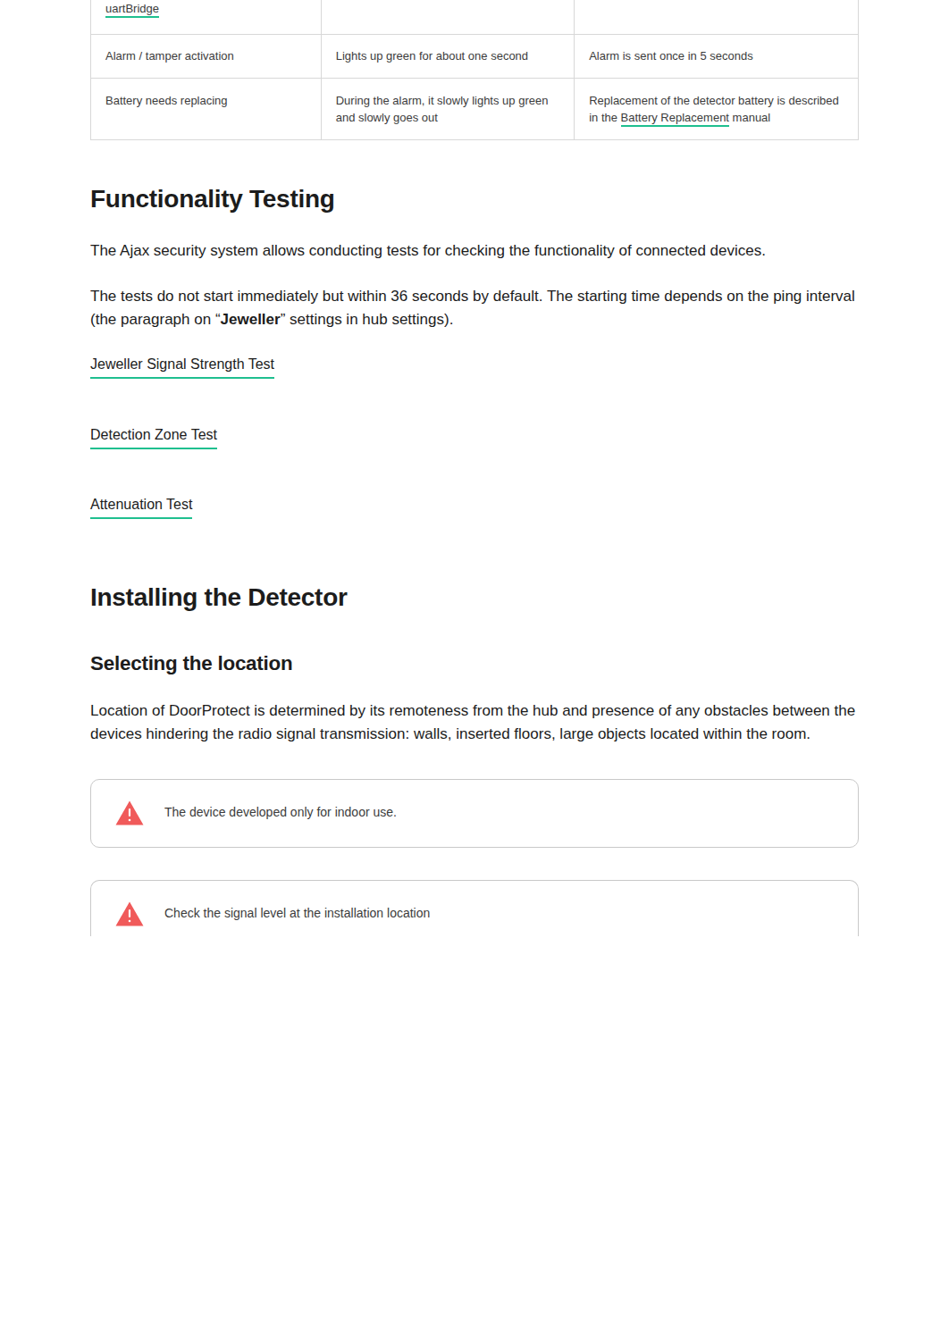| uartBridge | | |
| Alarm / tamper activation | Lights up green for about one second | Alarm is sent once in 5 seconds |
| Battery needs replacing | During the alarm, it slowly lights up green and slowly goes out | Replacement of the detector battery is described in the Battery Replacement manual |
Functionality Testing
The Ajax security system allows conducting tests for checking the functionality of connected devices.
The tests do not start immediately but within 36 seconds by default. The starting time depends on the ping interval (the paragraph on “Jeweller” settings in hub settings).
Jeweller Signal Strength Test
Detection Zone Test
Attenuation Test
Installing the Detector
Selecting the location
Location of DoorProtect is determined by its remoteness from the hub and presence of any obstacles between the devices hindering the radio signal transmission: walls, inserted floors, large objects located within the room.
The device developed only for indoor use.
Check the signal level at the installation location